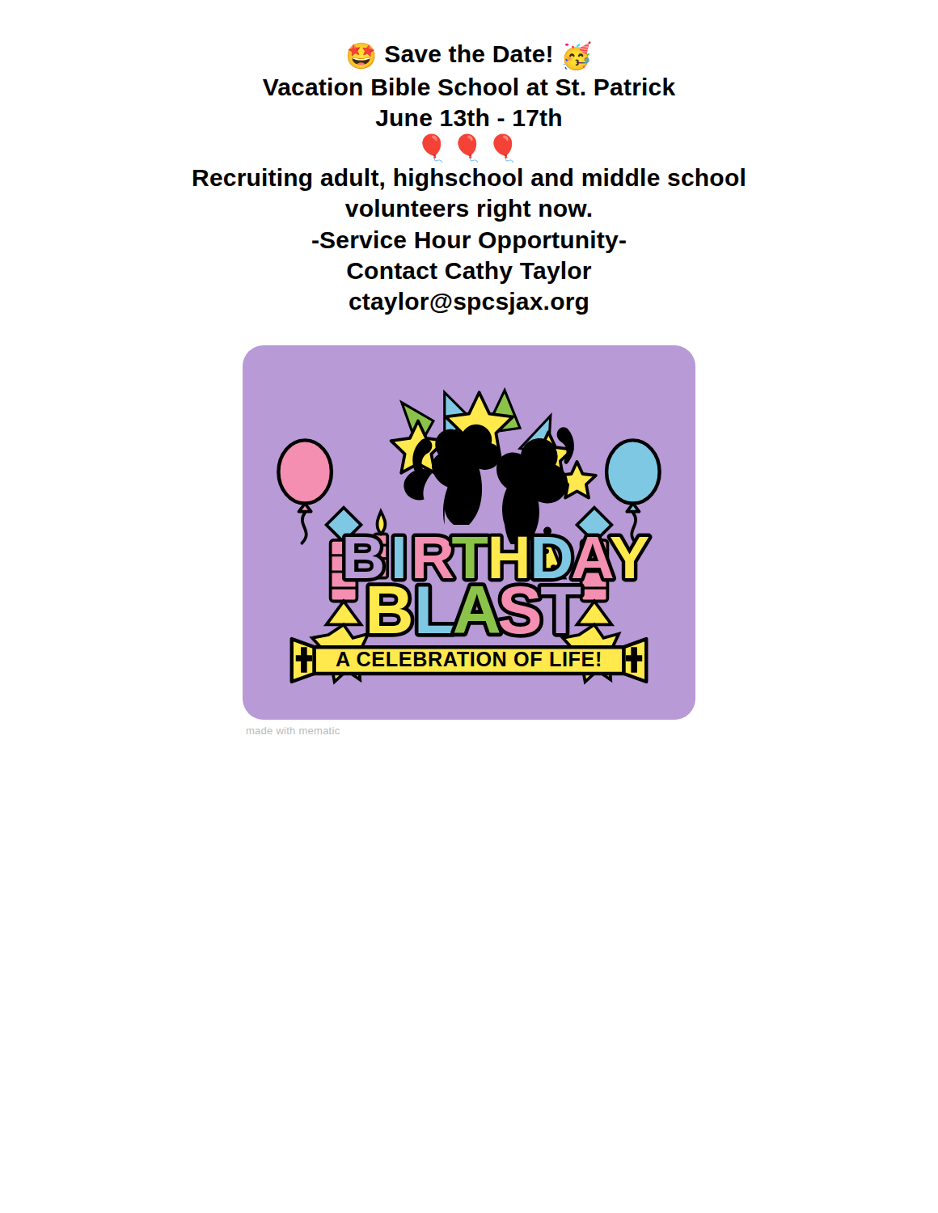🤩 Save the Date! 🥳
Vacation Bible School at St. Patrick
June 13th - 17th
🎈🎈🎈
Recruiting adult, highschool and middle school volunteers right now.
-Service Hour Opportunity-
Contact Cathy Taylor
ctaylor@spcsjax.org
Birthday Blast — A Celebration of Life! Logo showing two silhouetted children celebrating with stars, balloons, party hats, a candle and fireworks, above a banner reading "A Celebration of Life!" flanked by crosses. B I R T H D A Y B L A S T A CELEBRATION OF LIFE!
made with mematic